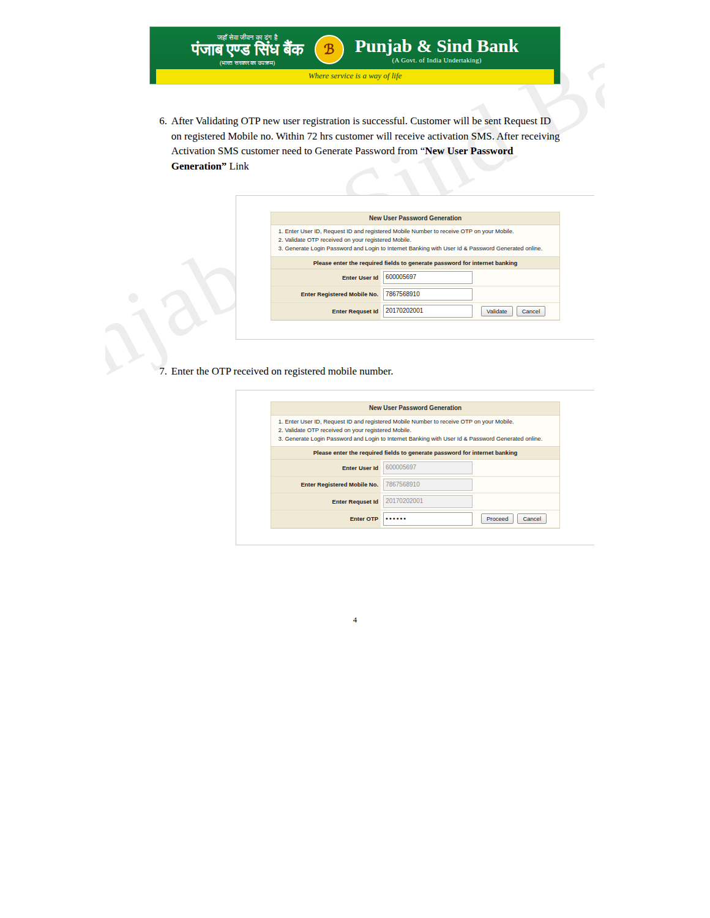Punjab & Sind Bank
जहाँ सेवा जीवन का ढंग है पंजाब एण्ड सिंध बैंक (भारत सरकार का उपक्रम)
ℬ
Punjab & Sind Bank (A Govt. of India Undertaking)
Where service is a way of life
6.
After Validating OTP new user registration is successful. Customer will be sent Request ID on registered Mobile no. Within 72 hrs customer will receive activation SMS. After receiving Activation SMS customer need to Generate Password from “New User Password Generation” Link
New User Password Generation
Enter User ID, Request ID and registered Mobile Number to receive OTP on your Mobile.
Validate OTP received on your registered Mobile.
Generate Login Password and Login to Internet Banking with User Id & Password Generated online.
Please enter the required fields to generate password for internet banking
| Enter User Id | 600005697 | |
| Enter Registered Mobile No. | 7867568910 | |
| Enter Requset Id | 20170202001 | Validate Cancel |
7.
Enter the OTP received on registered mobile number.
New User Password Generation
Enter User ID, Request ID and registered Mobile Number to receive OTP on your Mobile.
Validate OTP received on your registered Mobile.
Generate Login Password and Login to Internet Banking with User Id & Password Generated online.
Please enter the required fields to generate password for internet banking
| Enter User Id | 600005697 | |
| Enter Registered Mobile No. | 7867568910 | |
| Enter Requset Id | 20170202001 | |
| Enter OTP | •••••• | Proceed Cancel |
4